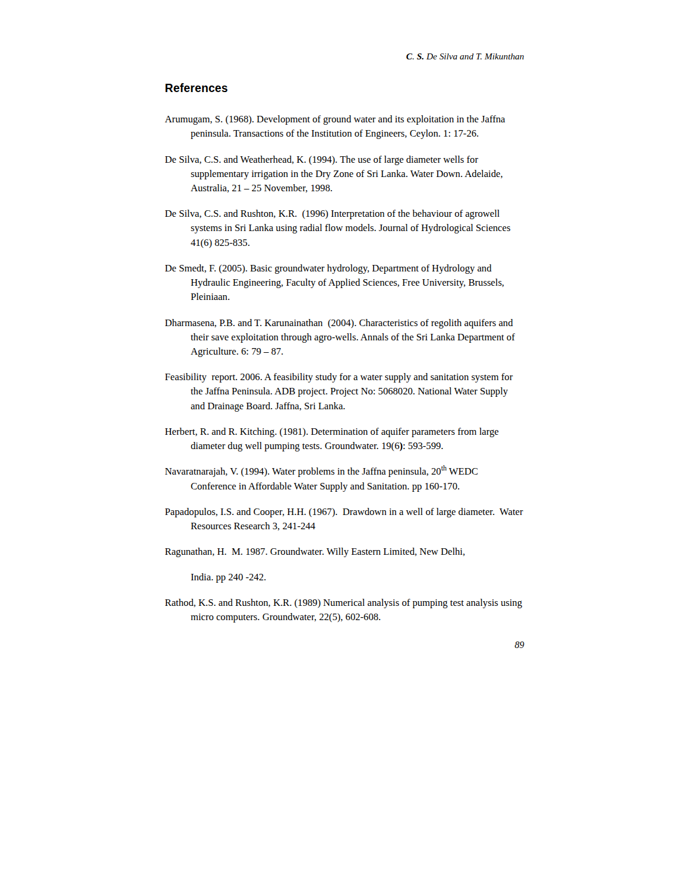C. S. De Silva and T. Mikunthan
References
Arumugam, S. (1968). Development of ground water and its exploitation in the Jaffna peninsula. Transactions of the Institution of Engineers, Ceylon. 1: 17-26.
De Silva, C.S. and Weatherhead, K. (1994). The use of large diameter wells for supplementary irrigation in the Dry Zone of Sri Lanka. Water Down. Adelaide, Australia, 21 – 25 November, 1998.
De Silva, C.S. and Rushton, K.R. (1996) Interpretation of the behaviour of agrowell systems in Sri Lanka using radial flow models. Journal of Hydrological Sciences 41(6) 825-835.
De Smedt, F. (2005). Basic groundwater hydrology, Department of Hydrology and Hydraulic Engineering, Faculty of Applied Sciences, Free University, Brussels, Pleiniaan.
Dharmasena, P.B. and T. Karunainathan (2004). Characteristics of regolith aquifers and their save exploitation through agro-wells. Annals of the Sri Lanka Department of Agriculture. 6: 79 – 87.
Feasibility report. 2006. A feasibility study for a water supply and sanitation system for the Jaffna Peninsula. ADB project. Project No: 5068020. National Water Supply and Drainage Board. Jaffna, Sri Lanka.
Herbert, R. and R. Kitching. (1981). Determination of aquifer parameters from large diameter dug well pumping tests. Groundwater. 19(6): 593-599.
Navaratnarajah, V. (1994). Water problems in the Jaffna peninsula, 20th WEDC Conference in Affordable Water Supply and Sanitation. pp 160-170.
Papadopulos, I.S. and Cooper, H.H. (1967). Drawdown in a well of large diameter. Water Resources Research 3, 241-244
Ragunathan, H. M. 1987. Groundwater. Willy Eastern Limited, New Delhi,
India. pp 240 -242.
Rathod, K.S. and Rushton, K.R. (1989) Numerical analysis of pumping test analysis using micro computers. Groundwater, 22(5), 602-608.
89